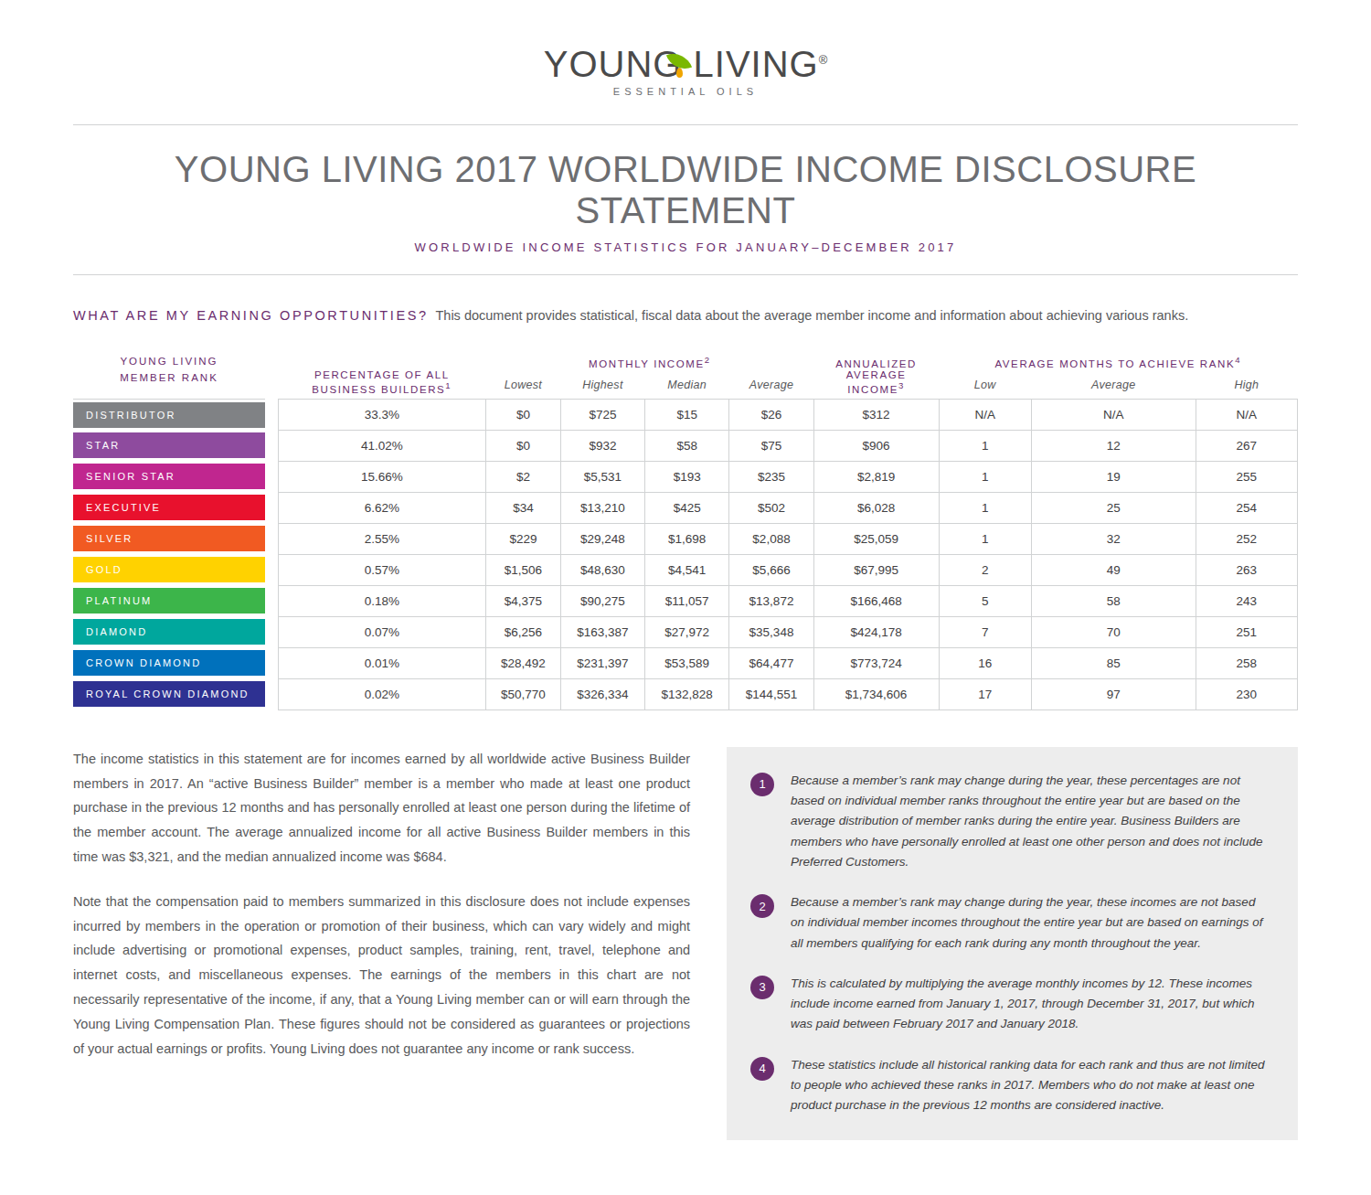YOUNG LIVING®
ESSENTIAL OILS
Young Living 2017 Worldwide Income Disclosure Statement
Worldwide Income Statistics for January–December 2017
What are my earning opportunities? This document provides statistical, fiscal data about the average member income and information about achieving various ranks.
| Young Living Member Rank | | Percentage of all Business Builders 1 | Monthly Income 2 | Annualized Average Income 3 | Average Months to Achieve Rank 4 |
| --- | --- | --- | --- | --- | --- |
| Lowest | Highest | Median | Average | Low | Average | High |
| Distributor | | 33.3% | $0 | $725 | $15 | $26 | $312 | N/A | N/A | N/A |
| Star | | 41.02% | $0 | $932 | $58 | $75 | $906 | 1 | 12 | 267 |
| Senior Star | | 15.66% | $2 | $5,531 | $193 | $235 | $2,819 | 1 | 19 | 255 |
| Executive | | 6.62% | $34 | $13,210 | $425 | $502 | $6,028 | 1 | 25 | 254 |
| Silver | | 2.55% | $229 | $29,248 | $1,698 | $2,088 | $25,059 | 1 | 32 | 252 |
| Gold | | 0.57% | $1,506 | $48,630 | $4,541 | $5,666 | $67,995 | 2 | 49 | 263 |
| Platinum | | 0.18% | $4,375 | $90,275 | $11,057 | $13,872 | $166,468 | 5 | 58 | 243 |
| Diamond | | 0.07% | $6,256 | $163,387 | $27,972 | $35,348 | $424,178 | 7 | 70 | 251 |
| Crown Diamond | | 0.01% | $28,492 | $231,397 | $53,589 | $64,477 | $773,724 | 16 | 85 | 258 |
| Royal Crown Diamond | | 0.02% | $50,770 | $326,334 | $132,828 | $144,551 | $1,734,606 | 17 | 97 | 230 |
The income statistics in this statement are for incomes earned by all worldwide active Business Builder members in 2017. An “active Business Builder” member is a member who made at least one product purchase in the previous 12 months and has personally enrolled at least one person during the lifetime of the member account. The average annualized income for all active Business Builder members in this time was $3,321, and the median annualized income was $684.
Note that the compensation paid to members summarized in this disclosure does not include expenses incurred by members in the operation or promotion of their business, which can vary widely and might include advertising or promotional expenses, product samples, training, rent, travel, telephone and internet costs, and miscellaneous expenses. The earnings of the members in this chart are not necessarily representative of the income, if any, that a Young Living member can or will earn through the Young Living Compensation Plan. These figures should not be considered as guarantees or projections of your actual earnings or profits. Young Living does not guarantee any income or rank success.
1
Because a member’s rank may change during the year, these percentages are not based on individual member ranks throughout the entire year but are based on the average distribution of member ranks during the entire year. Business Builders are members who have personally enrolled at least one other person and does not include Preferred Customers.
2
Because a member’s rank may change during the year, these incomes are not based on individual member incomes throughout the entire year but are based on earnings of all members qualifying for each rank during any month throughout the year.
3
This is calculated by multiplying the average monthly incomes by 12. These incomes include income earned from January 1, 2017, through December 31, 2017, but which was paid between February 2017 and January 2018.
4
These statistics include all historical ranking data for each rank and thus are not limited to people who achieved these ranks in 2017. Members who do not make at least one product purchase in the previous 12 months are considered inactive.